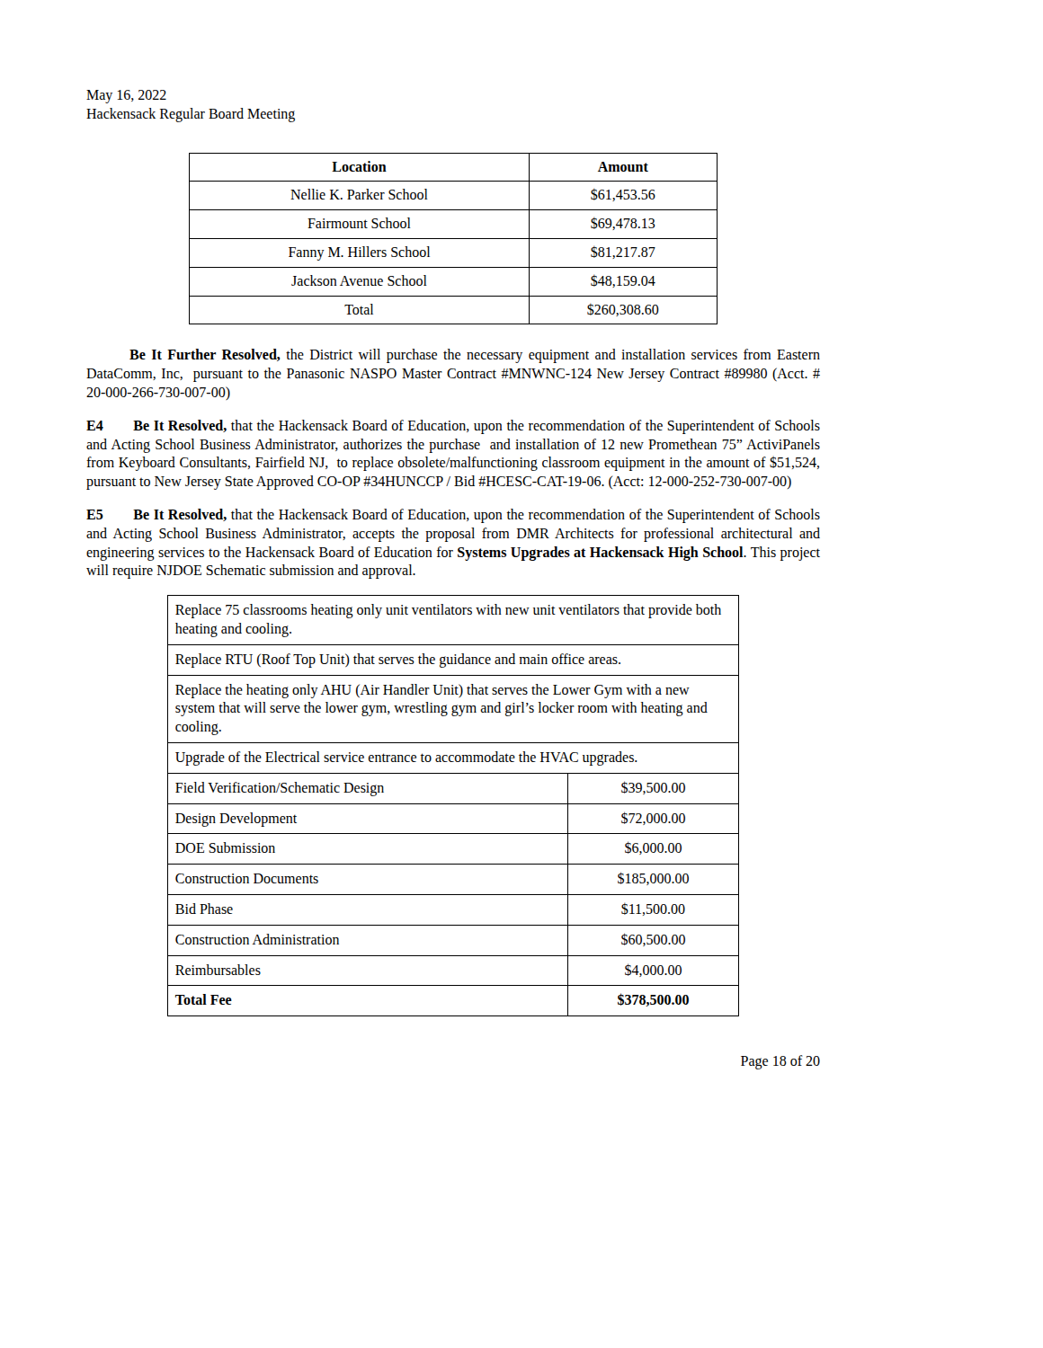May 16, 2022
Hackensack Regular Board Meeting
| Location | Amount |
| --- | --- |
| Nellie K. Parker School | $61,453.56 |
| Fairmount School | $69,478.13 |
| Fanny M. Hillers School | $81,217.87 |
| Jackson Avenue School | $48,159.04 |
| Total | $260,308.60 |
Be It Further Resolved, the District will purchase the necessary equipment and installation services from Eastern DataComm, Inc, pursuant to the Panasonic NASPO Master Contract #MNWNC-124 New Jersey Contract #89980 (Acct. # 20-000-266-730-007-00)
E4 Be It Resolved, that the Hackensack Board of Education, upon the recommendation of the Superintendent of Schools and Acting School Business Administrator, authorizes the purchase and installation of 12 new Promethean 75” ActiviPanels from Keyboard Consultants, Fairfield NJ, to replace obsolete/malfunctioning classroom equipment in the amount of $51,524, pursuant to New Jersey State Approved CO-OP #34HUNCCP / Bid #HCESC-CAT-19-06. (Acct: 12-000-252-730-007-00)
E5 Be It Resolved, that the Hackensack Board of Education, upon the recommendation of the Superintendent of Schools and Acting School Business Administrator, accepts the proposal from DMR Architects for professional architectural and engineering services to the Hackensack Board of Education for Systems Upgrades at Hackensack High School. This project will require NJDOE Schematic submission and approval.
| Replace 75 classrooms heating only unit ventilators with new unit ventilators that provide both heating and cooling. |
| Replace RTU (Roof Top Unit) that serves the guidance and main office areas. |
| Replace the heating only AHU (Air Handler Unit) that serves the Lower Gym with a new system that will serve the lower gym, wrestling gym and girl’s locker room with heating and cooling. |
| Upgrade of the Electrical service entrance to accommodate the HVAC upgrades. |
| Field Verification/Schematic Design | $39,500.00 |
| Design Development | $72,000.00 |
| DOE Submission | $6,000.00 |
| Construction Documents | $185,000.00 |
| Bid Phase | $11,500.00 |
| Construction Administration | $60,500.00 |
| Reimbursables | $4,000.00 |
| Total Fee | $378,500.00 |
Page 18 of 20